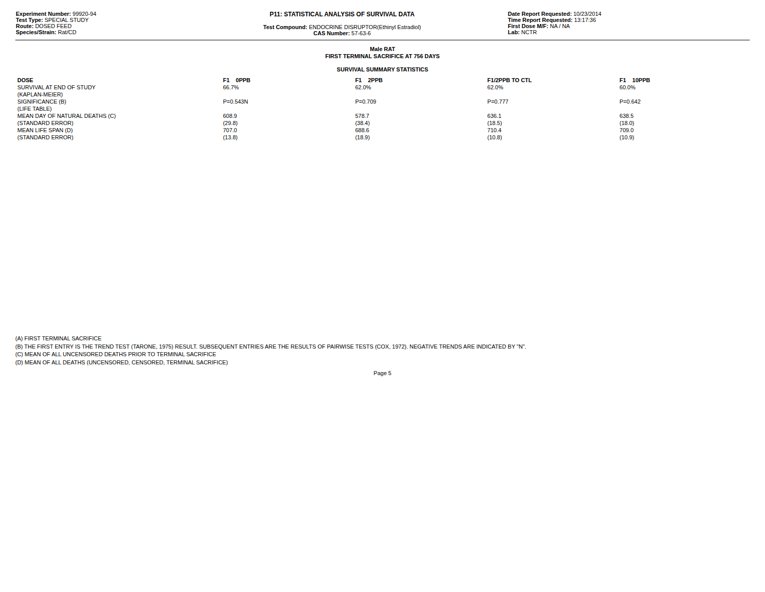| Experiment Number: 99920-94 Test Type: SPECIAL STUDY Route: DOSED FEED Species/Strain: Rat/CD | P11: STATISTICAL ANALYSIS OF SURVIVAL DATA Test Compound: ENDOCRINE DISRUPTOR(Ethinyl Estradiol) CAS Number: 57-63-6 | Date Report Requested: 10/23/2014 Time Report Requested: 13:17:36 First Dose M/F: NA / NA Lab: NCTR |
Male RAT
FIRST TERMINAL SACRIFICE AT 756 DAYS
SURVIVAL SUMMARY STATISTICS
| DOSE | F1 0PPB | F1 2PPB | F1/2PPB TO CTL | F1 10PPB |
| --- | --- | --- | --- | --- |
| SURVIVAL AT END OF STUDY | 66.7% | 62.0% | 62.0% | 60.0% |
| (KAPLAN-MEIER) | | | | |
| SIGNIFICANCE (B) | P=0.543N | P=0.709 | P=0.777 | P=0.642 |
| (LIFE TABLE) | | | | |
| MEAN DAY OF NATURAL DEATHS (C) | 608.9 | 578.7 | 636.1 | 638.5 |
| (STANDARD ERROR) | (29.8) | (38.4) | (18.5) | (18.0) |
| MEAN LIFE SPAN (D) | 707.0 | 688.6 | 710.4 | 709.0 |
| (STANDARD ERROR) | (13.8) | (18.9) | (10.8) | (10.9) |
(A) FIRST TERMINAL SACRIFICE
(B) THE FIRST ENTRY IS THE TREND TEST (TARONE, 1975) RESULT. SUBSEQUENT ENTRIES ARE THE RESULTS OF PAIRWISE TESTS (COX, 1972). NEGATIVE TRENDS ARE INDICATED BY "N".
(C) MEAN OF ALL UNCENSORED DEATHS PRIOR TO TERMINAL SACRIFICE
(D) MEAN OF ALL DEATHS (UNCENSORED, CENSORED, TERMINAL SACRIFICE)
Page 5